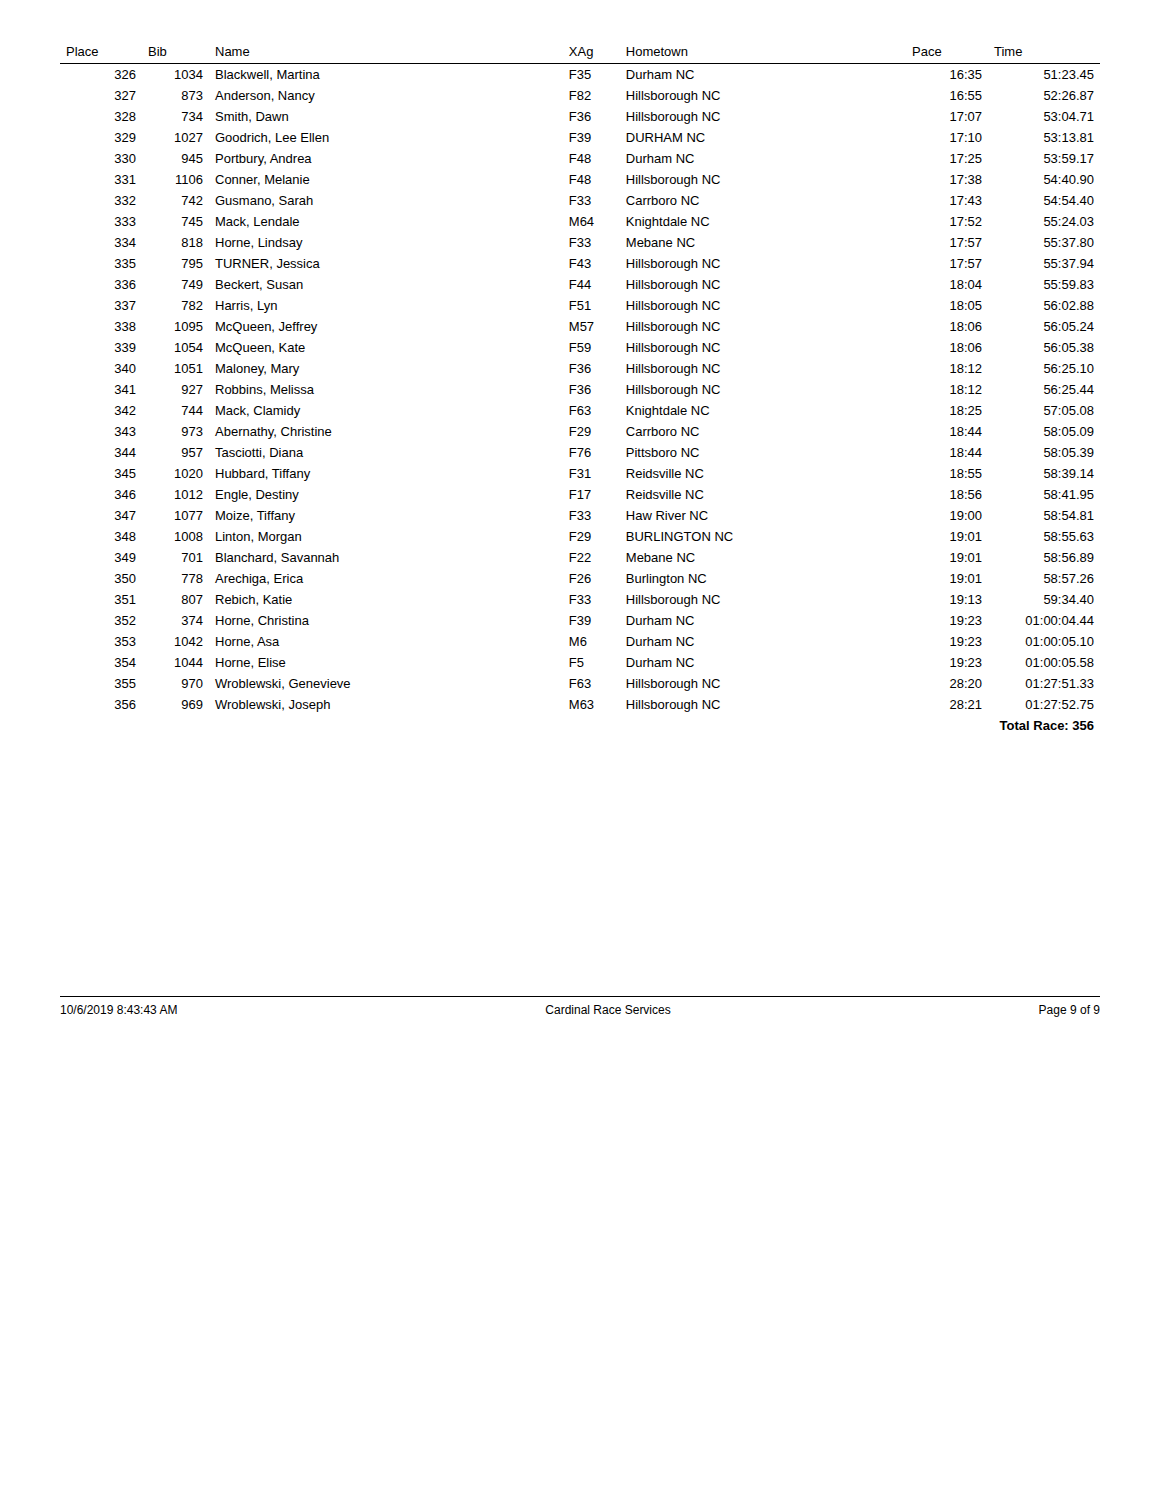| Place | Bib | Name | XAg | Hometown | Pace | Time |
| --- | --- | --- | --- | --- | --- | --- |
| 326 | 1034 | Blackwell, Martina | F35 | Durham NC | 16:35 | 51:23.45 |
| 327 | 873 | Anderson, Nancy | F82 | Hillsborough NC | 16:55 | 52:26.87 |
| 328 | 734 | Smith, Dawn | F36 | Hillsborough NC | 17:07 | 53:04.71 |
| 329 | 1027 | Goodrich, Lee Ellen | F39 | DURHAM NC | 17:10 | 53:13.81 |
| 330 | 945 | Portbury, Andrea | F48 | Durham NC | 17:25 | 53:59.17 |
| 331 | 1106 | Conner, Melanie | F48 | Hillsborough NC | 17:38 | 54:40.90 |
| 332 | 742 | Gusmano, Sarah | F33 | Carrboro NC | 17:43 | 54:54.40 |
| 333 | 745 | Mack, Lendale | M64 | Knightdale NC | 17:52 | 55:24.03 |
| 334 | 818 | Horne, Lindsay | F33 | Mebane NC | 17:57 | 55:37.80 |
| 335 | 795 | TURNER, Jessica | F43 | Hillsborough NC | 17:57 | 55:37.94 |
| 336 | 749 | Beckert, Susan | F44 | Hillsborough NC | 18:04 | 55:59.83 |
| 337 | 782 | Harris, Lyn | F51 | Hillsborough NC | 18:05 | 56:02.88 |
| 338 | 1095 | McQueen, Jeffrey | M57 | Hillsborough NC | 18:06 | 56:05.24 |
| 339 | 1054 | McQueen, Kate | F59 | Hillsborough NC | 18:06 | 56:05.38 |
| 340 | 1051 | Maloney, Mary | F36 | Hillsborough NC | 18:12 | 56:25.10 |
| 341 | 927 | Robbins, Melissa | F36 | Hillsborough NC | 18:12 | 56:25.44 |
| 342 | 744 | Mack, Clamidy | F63 | Knightdale NC | 18:25 | 57:05.08 |
| 343 | 973 | Abernathy, Christine | F29 | Carrboro NC | 18:44 | 58:05.09 |
| 344 | 957 | Tasciotti, Diana | F76 | Pittsboro NC | 18:44 | 58:05.39 |
| 345 | 1020 | Hubbard, Tiffany | F31 | Reidsville NC | 18:55 | 58:39.14 |
| 346 | 1012 | Engle, Destiny | F17 | Reidsville NC | 18:56 | 58:41.95 |
| 347 | 1077 | Moize, Tiffany | F33 | Haw River NC | 19:00 | 58:54.81 |
| 348 | 1008 | Linton, Morgan | F29 | BURLINGTON NC | 19:01 | 58:55.63 |
| 349 | 701 | Blanchard, Savannah | F22 | Mebane NC | 19:01 | 58:56.89 |
| 350 | 778 | Arechiga, Erica | F26 | Burlington NC | 19:01 | 58:57.26 |
| 351 | 807 | Rebich, Katie | F33 | Hillsborough NC | 19:13 | 59:34.40 |
| 352 | 374 | Horne, Christina | F39 | Durham NC | 19:23 | 01:00:04.44 |
| 353 | 1042 | Horne, Asa | M6 | Durham NC | 19:23 | 01:00:05.10 |
| 354 | 1044 | Horne, Elise | F5 | Durham NC | 19:23 | 01:00:05.58 |
| 355 | 970 | Wroblewski, Genevieve | F63 | Hillsborough NC | 28:20 | 01:27:51.33 |
| 356 | 969 | Wroblewski, Joseph | M63 | Hillsborough NC | 28:21 | 01:27:52.75 |
| Total Race: 356 |
10/6/2019 8:43:43 AM
Cardinal Race Services
Page 9 of 9